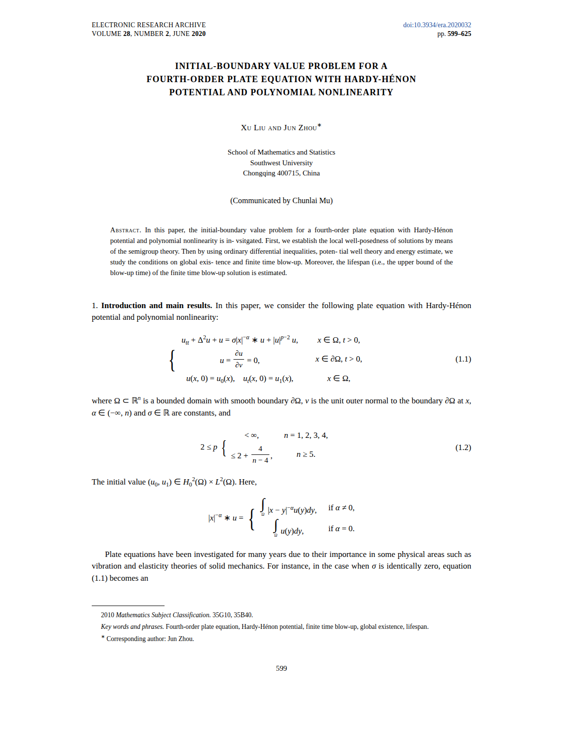Electronic Research Archive
Volume 28, Number 2, June 2020
doi:10.3934/era.2020032 pp. 599–625
Initial-boundary value problem for a
fourth-order plate equation with Hardy-Hénon
potential and polynomial nonlinearity
Xu Liu and Jun Zhou∗
School of Mathematics and Statistics
Southwest University
Chongqing 400715, China
(Communicated by Chunlai Mu)
Abstract. In this paper, the initial-boundary value problem for a fourth-order plate equation with Hardy-Hénon potential and polynomial nonlinearity is in- vsitgated. First, we establish the local well-posedness of solutions by means of the semigroup theory. Then by using ordinary differential inequalities, poten- tial well theory and energy estimate, we study the conditions on global exis- tence and finite time blow-up. Moreover, the lifespan (i.e., the upper bound of the blow-up time) of the finite time blow-up solution is estimated.
1. Introduction and main results. In this paper, we consider the following plate equation with Hardy-Hénon potential and polynomial nonlinearity:
{
| u tt + Δ 2 u + u = σ / x / − α ∗ u + / u / p −2 u , | x ∈ Ω, t > 0, |
| u = ∂ u ∂ ν = 0, | x ∈ ∂Ω, t > 0, |
| u ( x , 0) = u 0 ( x ), u t ( x , 0) = u 1 ( x ), | x ∈ Ω, |
(1.1)
where Ω ⊂ ℝn is a bounded domain with smooth boundary ∂Ω, ν is the unit outer normal to the boundary ∂Ω at x, α ∈ (−∞, n) and σ ∈ ℝ are constants, and
2 ≤ p {
| < ∞, | n = 1, 2, 3, 4, |
| ≤ 2 + 4 n − 4 , | n ≥ 5. |
(1.2)
The initial value (u0, u1) ∈ H02(Ω) × L2(Ω). Here,
|x|−α ∗ u = {
| ∫ Ω / x − y / − α u ( y ) dy , | if α ≠ 0, |
| ∫ Ω u ( y ) dy , | if α = 0. |
Plate equations have been investigated for many years due to their importance in some physical areas such as vibration and elasticity theories of solid mechanics. For instance, in the case when σ is identically zero, equation (1.1) becomes an
2010 Mathematics Subject Classification. 35G10, 35B40.
Key words and phrases. Fourth-order plate equation, Hardy-Hénon potential, finite time blow-up, global existence, lifespan.
∗ Corresponding author: Jun Zhou.
599